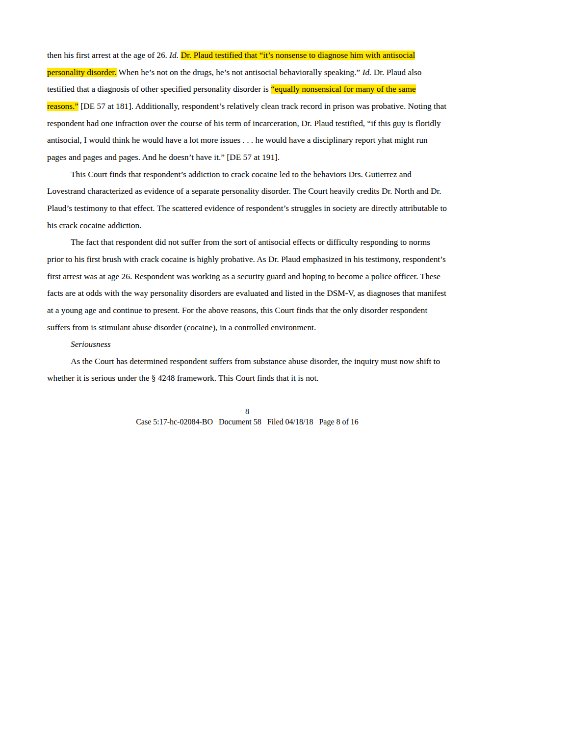then his first arrest at the age of 26. Id. Dr. Plaud testified that “it’s nonsense to diagnose him with antisocial personality disorder. When he’s not on the drugs, he’s not antisocial behaviorally speaking.” Id. Dr. Plaud also testified that a diagnosis of other specified personality disorder is “equally nonsensical for many of the same reasons.” [DE 57 at 181]. Additionally, respondent’s relatively clean track record in prison was probative. Noting that respondent had one infraction over the course of his term of incarceration, Dr. Plaud testified, “if this guy is floridly antisocial, I would think he would have a lot more issues . . . he would have a disciplinary report yhat might run pages and pages and pages. And he doesn’t have it.” [DE 57 at 191].
This Court finds that respondent’s addiction to crack cocaine led to the behaviors Drs. Gutierrez and Lovestrand characterized as evidence of a separate personality disorder. The Court heavily credits Dr. North and Dr. Plaud’s testimony to that effect. The scattered evidence of respondent’s struggles in society are directly attributable to his crack cocaine addiction.
The fact that respondent did not suffer from the sort of antisocial effects or difficulty responding to norms prior to his first brush with crack cocaine is highly probative. As Dr. Plaud emphasized in his testimony, respondent’s first arrest was at age 26. Respondent was working as a security guard and hoping to become a police officer. These facts are at odds with the way personality disorders are evaluated and listed in the DSM-V, as diagnoses that manifest at a young age and continue to present. For the above reasons, this Court finds that the only disorder respondent suffers from is stimulant abuse disorder (cocaine), in a controlled environment.
Seriousness
As the Court has determined respondent suffers from substance abuse disorder, the inquiry must now shift to whether it is serious under the § 4248 framework. This Court finds that it is not.
8
Case 5:17-hc-02084-BO Document 58 Filed 04/18/18 Page 8 of 16